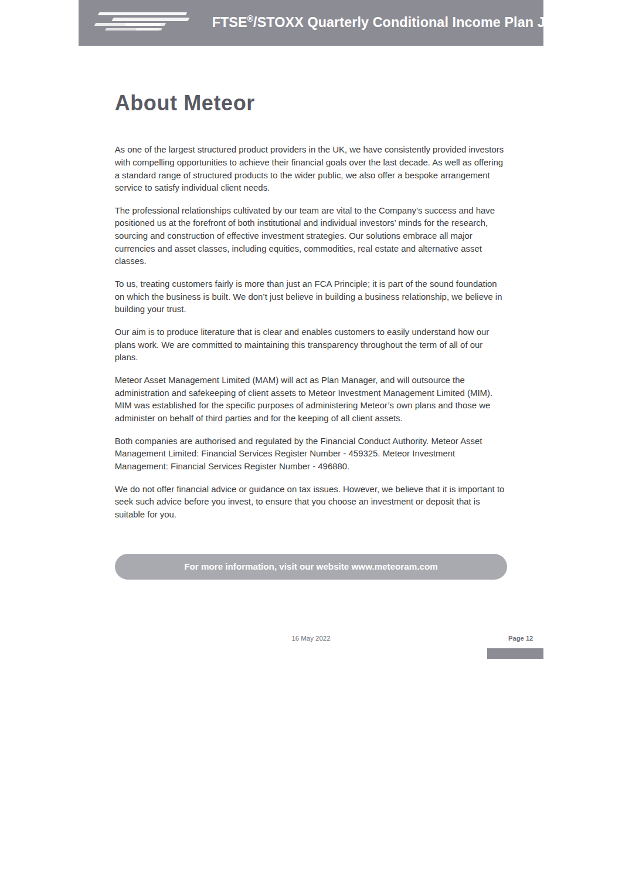FTSE®/STOXX Quarterly Conditional Income Plan June 2022
About Meteor
As one of the largest structured product providers in the UK, we have consistently provided investors with compelling opportunities to achieve their financial goals over the last decade. As well as offering a standard range of structured products to the wider public, we also offer a bespoke arrangement service to satisfy individual client needs.
The professional relationships cultivated by our team are vital to the Company’s success and have positioned us at the forefront of both institutional and individual investors’ minds for the research, sourcing and construction of effective investment strategies. Our solutions embrace all major currencies and asset classes, including equities, commodities, real estate and alternative asset classes.
To us, treating customers fairly is more than just an FCA Principle; it is part of the sound foundation on which the business is built. We don’t just believe in building a business relationship, we believe in building your trust.
Our aim is to produce literature that is clear and enables customers to easily understand how our plans work. We are committed to maintaining this transparency throughout the term of all of our plans.
Meteor Asset Management Limited (MAM) will act as Plan Manager, and will outsource the administration and safekeeping of client assets to Meteor Investment Management Limited (MIM). MIM was established for the specific purposes of administering Meteor’s own plans and those we administer on behalf of third parties and for the keeping of all client assets.
Both companies are authorised and regulated by the Financial Conduct Authority. Meteor Asset Management Limited: Financial Services Register Number - 459325. Meteor Investment Management: Financial Services Register Number - 496880.
We do not offer financial advice or guidance on tax issues. However, we believe that it is important to seek such advice before you invest, to ensure that you choose an investment or deposit that is suitable for you.
For more information, visit our website www.meteoram.com
16 May 2022
Page 12